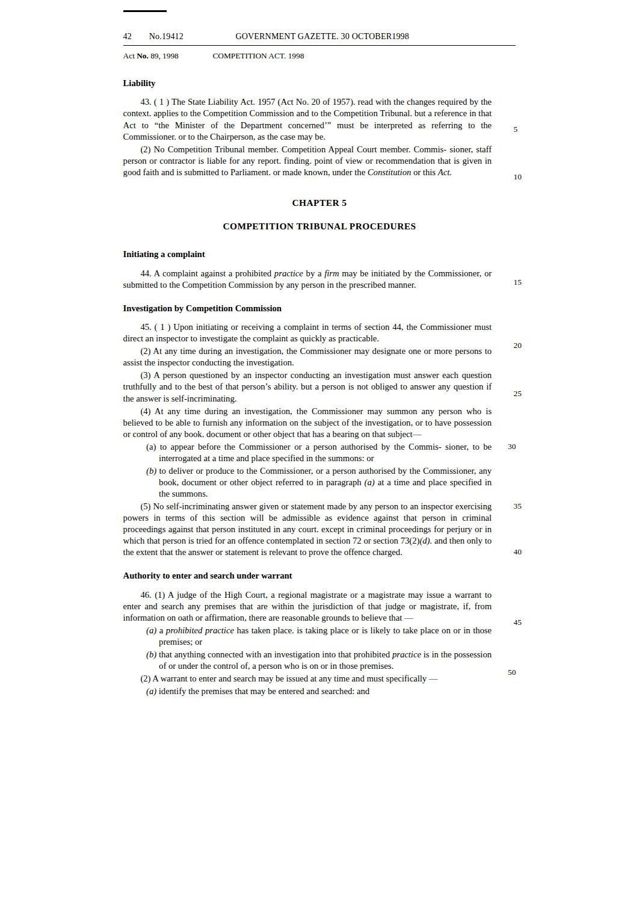42 No.19412 GOVERNMENT GAZETTE. 30 OCTOBER1998
Act No. 89, 1998 COMPETITION ACT. 1998
Liability
43. ( 1 ) The State Liability Act. 1957 (Act No. 20 of 1957). read with the changes required by the context. applies to the Competition Commission and to the Competition Tribunal. but a reference in that Act to “the Minister of the Department concerned’” must be interpreted as referring to the Commissioner. or to the Chairperson, as the case may be.5
(2) No Competition Tribunal member. Competition Appeal Court member. Commis- sioner, staff person or contractor is liable for any report. finding. point of view or recommendation that is given in good faith and is submitted to Parliament. or made known, under the Constitution or this Act. 10
CHAPTER 5
COMPETITION TRIBUNAL PROCEDURES
Initiating a complaint
44. A complaint against a prohibited practice by a firm may be initiated by the Commissioner, or submitted to the Competition Commission by any person in the prescribed manner.15
Investigation by Competition Commission
45. ( 1 ) Upon initiating or receiving a complaint in terms of section 44, the Commissioner must direct an inspector to investigate the complaint as quickly as practicable.20
(2) At any time during an investigation, the Commissioner may designate one or more persons to assist the inspector conducting the investigation.
(3) A person questioned by an inspector conducting an investigation must answer each question truthfully and to the best of that person’s ability. but a person is not obliged to answer any question if the answer is self-incriminating.25
(4) At any time during an investigation, the Commissioner may summon any person who is believed to be able to furnish any information on the subject of the investigation, or to have possession or control of any book. document or other object that has a bearing on that subject—
(a) to appear before the Commissioner or a person authorised by the Commis- sioner, to be interrogated at a time and place specified in the summons: or30
(b) to deliver or produce to the Commissioner, or a person authorised by the Commissioner, any book, document or other object referred to in paragraph (a) at a time and place specified in the summons.
(5) No self-incriminating answer given or statement made by any person to an inspector exercising powers in terms of this section will be admissible as evidence against that person in criminal proceedings against that person instituted in any court. except in criminal proceedings for perjury or in which that person is tried for an offence contemplated in section 72 or section 73(2)(d). and then only to the extent that the answer or statement is relevant to prove the offence charged.3540
Authority to enter and search under warrant
46. (1) A judge of the High Court, a regional magistrate or a magistrate may issue a warrant to enter and search any premises that are within the jurisdiction of that judge or magistrate, if, from information on oath or affirmation, there are reasonable grounds to believe that —45
(a) a prohibited practice has taken place. is taking place or is likely to take place on or in those premises; or
(b) that anything connected with an investigation into that prohibited practice is in the possession of or under the control of, a person who is on or in those premises.50
(2) A warrant to enter and search may be issued at any time and must specifically —
(a) identify the premises that may be entered and searched: and